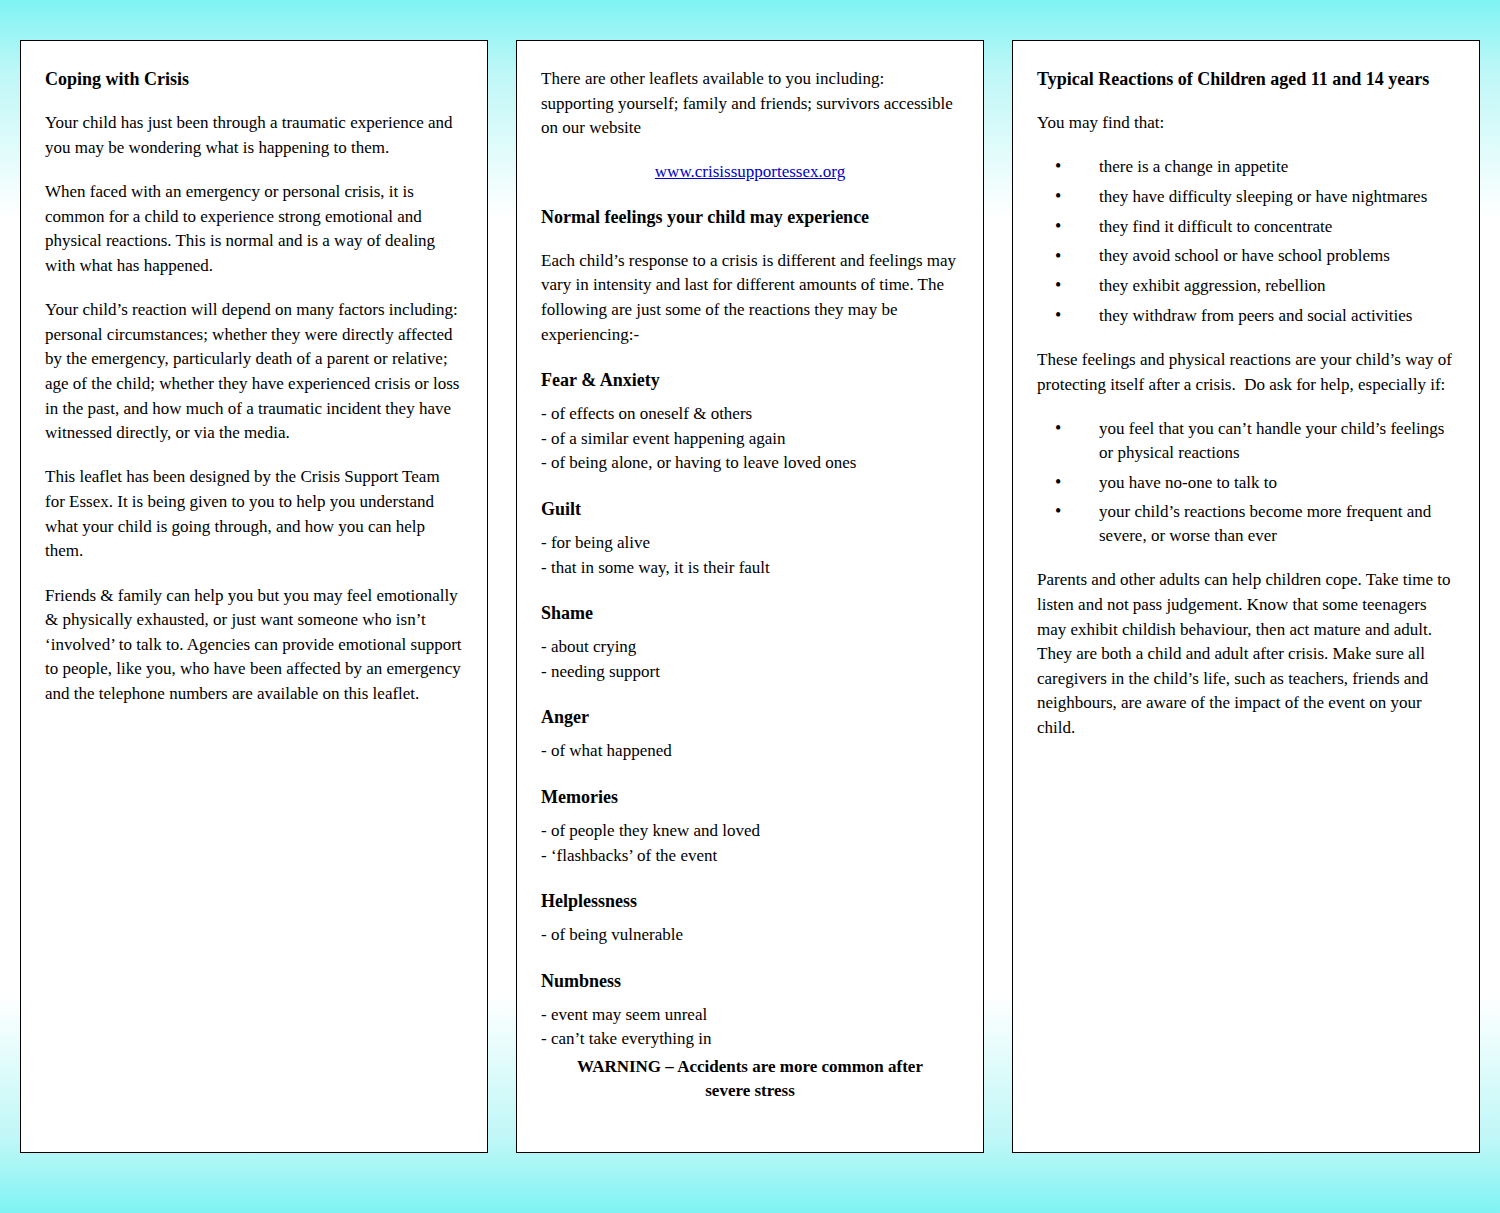Coping with Crisis
Your child has just been through a traumatic experience and you may be wondering what is happening to them.
When faced with an emergency or personal crisis, it is common for a child to experience strong emotional and physical reactions. This is normal and is a way of dealing with what has happened.
Your child’s reaction will depend on many factors including: personal circumstances; whether they were directly affected by the emergency, particularly death of a parent or relative; age of the child; whether they have experienced crisis or loss in the past, and how much of a traumatic incident they have witnessed directly, or via the media.
This leaflet has been designed by the Crisis Support Team for Essex. It is being given to you to help you understand what your child is going through, and how you can help them.
Friends & family can help you but you may feel emotionally & physically exhausted, or just want someone who isn’t ‘involved’ to talk to. Agencies can provide emotional support to people, like you, who have been affected by an emergency and the telephone numbers are available on this leaflet.
There are other leaflets available to you including: supporting yourself; family and friends; survivors accessible on our website
www.crisissupportessex.org
Normal feelings your child may experience
Each child’s response to a crisis is different and feelings may vary in intensity and last for different amounts of time. The following are just some of the reactions they may be experiencing:-
Fear & Anxiety
- of effects on oneself & others
- of a similar event happening again
- of being alone, or having to leave loved ones
Guilt
- for being alive
- that in some way, it is their fault
Shame
- about crying
- needing support
Anger
- of what happened
Memories
- of people they knew and loved
- ‘flashbacks’ of the event
Helplessness
- of being vulnerable
Numbness
- event may seem unreal
- can’t take everything in
WARNING – Accidents are more common after severe stress
Typical Reactions of Children aged 11 and 14 years
You may find that:
there is a change in appetite
they have difficulty sleeping or have nightmares
they find it difficult to concentrate
they avoid school or have school problems
they exhibit aggression, rebellion
they withdraw from peers and social activities
These feelings and physical reactions are your child’s way of protecting itself after a crisis. Do ask for help, especially if:
you feel that you can’t handle your child’s feelings or physical reactions
you have no-one to talk to
your child’s reactions become more frequent and severe, or worse than ever
Parents and other adults can help children cope. Take time to listen and not pass judgement. Know that some teenagers may exhibit childish behaviour, then act mature and adult. They are both a child and adult after crisis. Make sure all caregivers in the child’s life, such as teachers, friends and neighbours, are aware of the impact of the event on your child.